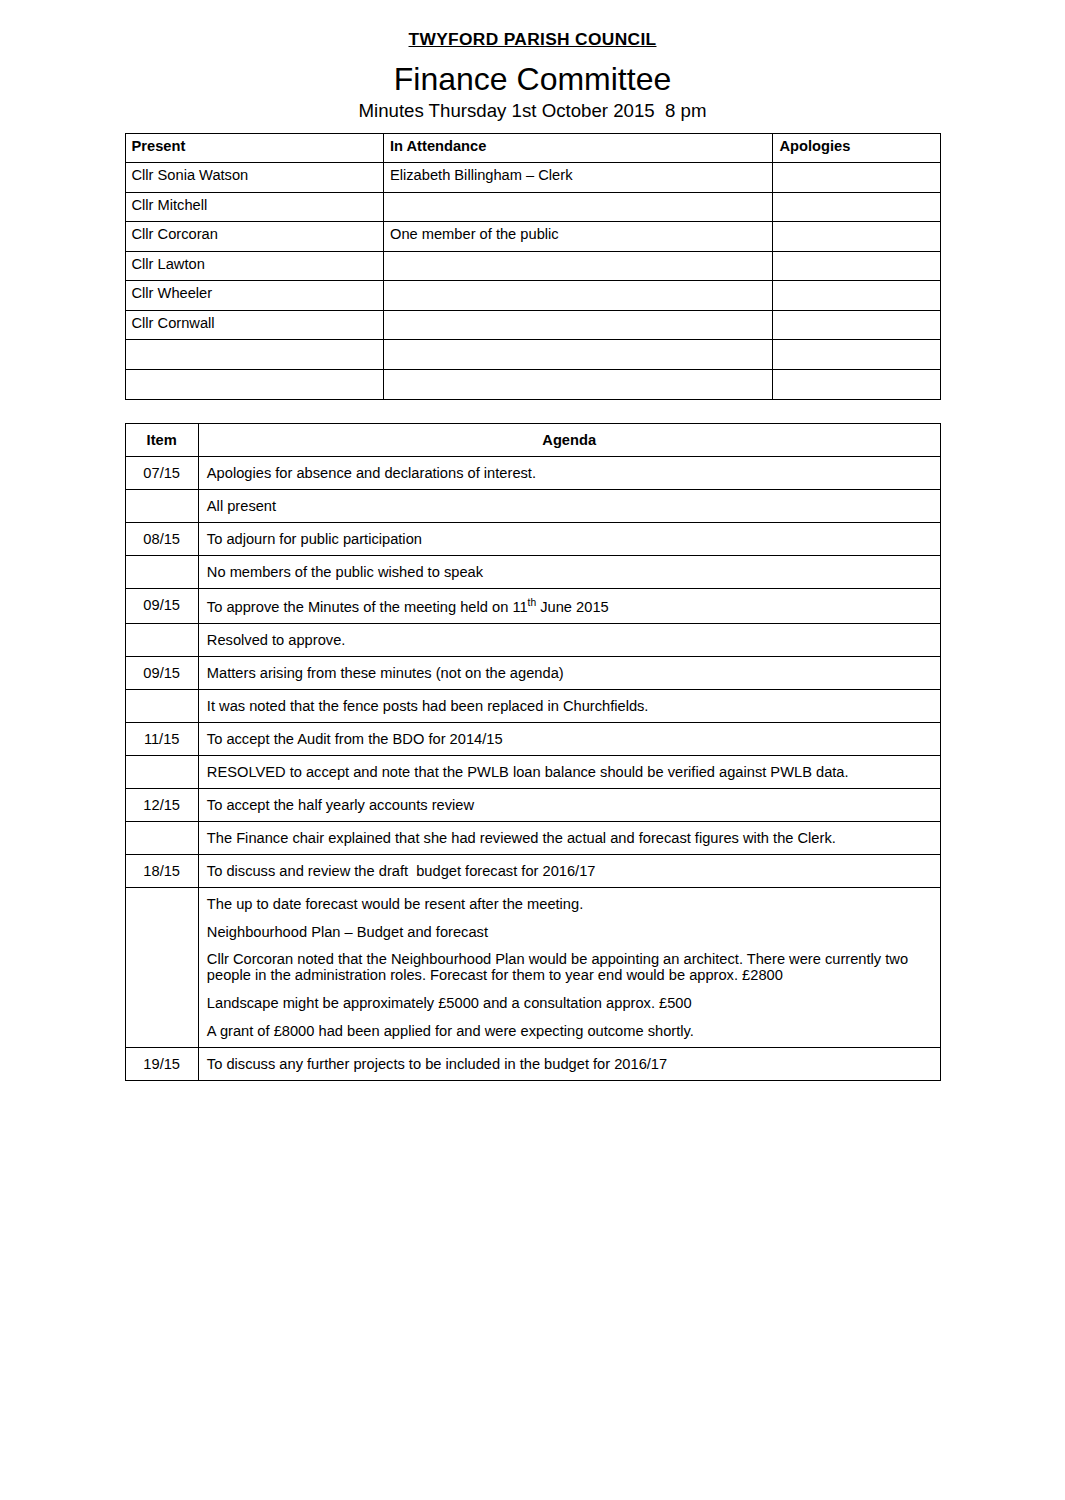TWYFORD PARISH COUNCIL
Finance Committee
Minutes Thursday 1st October 2015 8 pm
| Present | In Attendance | Apologies |
| --- | --- | --- |
| Cllr Sonia Watson | Elizabeth Billingham – Clerk | |
| Cllr Mitchell | | |
| Cllr Corcoran | One member of the public | |
| Cllr Lawton | | |
| Cllr Wheeler | | |
| Cllr Cornwall | | |
| Item | Agenda |
| --- | --- |
| 07/15 | Apologies for absence and declarations of interest. |
| | All present |
| 08/15 | To adjourn for public participation |
| | No members of the public wished to speak |
| 09/15 | To approve the Minutes of the meeting held on 11 th June 2015 |
| | Resolved to approve. |
| 09/15 | Matters arising from these minutes (not on the agenda) |
| | It was noted that the fence posts had been replaced in Churchfields. |
| 11/15 | To accept the Audit from the BDO for 2014/15 |
| | RESOLVED to accept and note that the PWLB loan balance should be verified against PWLB data. |
| 12/15 | To accept the half yearly accounts review |
| | The Finance chair explained that she had reviewed the actual and forecast figures with the Clerk. |
| 18/15 | To discuss and review the draft budget forecast for 2016/17 |
| | The up to date forecast would be resent after the meeting. Neighbourhood Plan – Budget and forecast Cllr Corcoran noted that the Neighbourhood Plan would be appointing an architect. There were currently two people in the administration roles. Forecast for them to year end would be approx. £2800 Landscape might be approximately £5000 and a consultation approx. £500 A grant of £8000 had been applied for and were expecting outcome shortly. |
| 19/15 | To discuss any further projects to be included in the budget for 2016/17 |